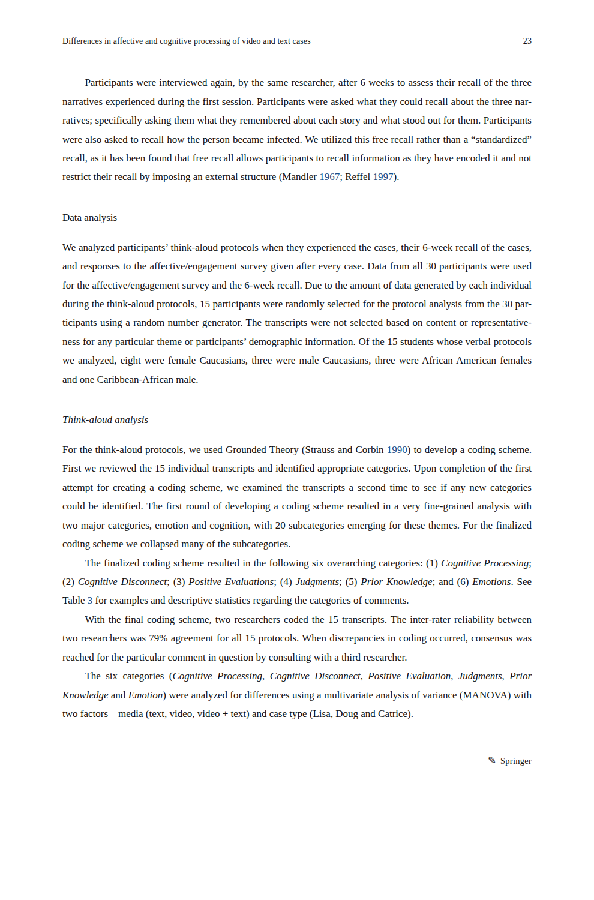Differences in affective and cognitive processing of video and text cases 23
Participants were interviewed again, by the same researcher, after 6 weeks to assess their recall of the three narratives experienced during the first session. Participants were asked what they could recall about the three narratives; specifically asking them what they remembered about each story and what stood out for them. Participants were also asked to recall how the person became infected. We utilized this free recall rather than a “standardized” recall, as it has been found that free recall allows participants to recall information as they have encoded it and not restrict their recall by imposing an external structure (Mandler 1967; Reffel 1997).
Data analysis
We analyzed participants’ think-aloud protocols when they experienced the cases, their 6-week recall of the cases, and responses to the affective/engagement survey given after every case. Data from all 30 participants were used for the affective/engagement survey and the 6-week recall. Due to the amount of data generated by each individual during the think-aloud protocols, 15 participants were randomly selected for the protocol analysis from the 30 participants using a random number generator. The transcripts were not selected based on content or representativeness for any particular theme or participants’ demographic information. Of the 15 students whose verbal protocols we analyzed, eight were female Caucasians, three were male Caucasians, three were African American females and one Caribbean-African male.
Think-aloud analysis
For the think-aloud protocols, we used Grounded Theory (Strauss and Corbin 1990) to develop a coding scheme. First we reviewed the 15 individual transcripts and identified appropriate categories. Upon completion of the first attempt for creating a coding scheme, we examined the transcripts a second time to see if any new categories could be identified. The first round of developing a coding scheme resulted in a very fine-grained analysis with two major categories, emotion and cognition, with 20 subcategories emerging for these themes. For the finalized coding scheme we collapsed many of the subcategories.
The finalized coding scheme resulted in the following six overarching categories: (1) Cognitive Processing; (2) Cognitive Disconnect; (3) Positive Evaluations; (4) Judgments; (5) Prior Knowledge; and (6) Emotions. See Table 3 for examples and descriptive statistics regarding the categories of comments.
With the final coding scheme, two researchers coded the 15 transcripts. The inter-rater reliability between two researchers was 79% agreement for all 15 protocols. When discrepancies in coding occurred, consensus was reached for the particular comment in question by consulting with a third researcher.
The six categories (Cognitive Processing, Cognitive Disconnect, Positive Evaluation, Judgments, Prior Knowledge and Emotion) were analyzed for differences using a multivariate analysis of variance (MANOVA) with two factors—media (text, video, video + text) and case type (Lisa, Doug and Catrice).
✎ Springer